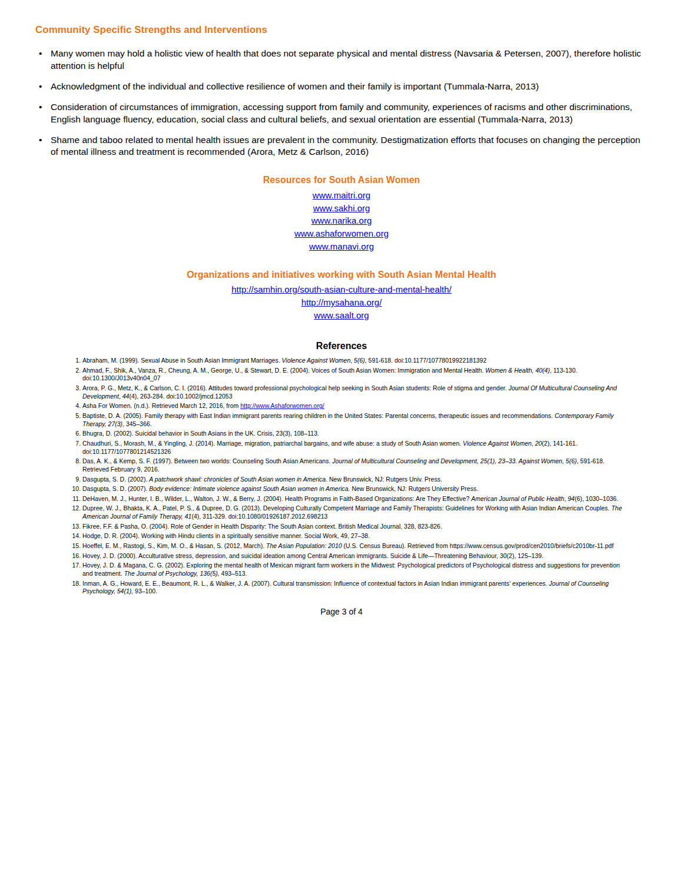Community Specific Strengths and Interventions
Many women may hold a holistic view of health that does not separate physical and mental distress (Navsaria & Petersen, 2007), therefore holistic attention is helpful
Acknowledgment of the individual and collective resilience of women and their family is important (Tummala-Narra, 2013)
Consideration of circumstances of immigration, accessing support from family and community, experiences of racisms and other discriminations, English language fluency, education, social class and cultural beliefs, and sexual orientation are essential (Tummala-Narra, 2013)
Shame and taboo related to mental health issues are prevalent in the community. Destigmatization efforts that focuses on changing the perception of mental illness and treatment is recommended (Arora, Metz & Carlson, 2016)
Resources for South Asian Women
www.maitri.org www.sakhi.org www.narika.org www.ashaforwomen.org www.manavi.org
Organizations and initiatives working with South Asian Mental Health
http://samhin.org/south-asian-culture-and-mental-health/ http://mysahana.org/ www.saalt.org
References
Abraham, M. (1999). Sexual Abuse in South Asian Immigrant Marriages. Violence Against Women, 5(6), 591-618. doi:10.1177/10778019922181392
Ahmad, F., Shik, A., Vanza, R., Cheung, A. M., George, U., & Stewart, D. E. (2004). Voices of South Asian Women: Immigration and Mental Health. Women & Health, 40(4), 113-130. doi:10.1300/J013v40n04_07
Arora, P. G., Metz, K., & Carlson, C. I. (2016). Attitudes toward professional psychological help seeking in South Asian students: Role of stigma and gender. Journal Of Multicultural Counseling And Development, 44(4), 263-284. doi:10.1002/jmcd.12053
Asha For Women. (n.d.). Retrieved March 12, 2016, from http://www.Ashaforwomen.org/
Baptiste, D. A. (2005). Family therapy with East Indian immigrant parents rearing children in the United States: Parental concerns, therapeutic issues and recommendations. Contemporary Family Therapy, 27(3), 345–366.
Bhugra, D. (2002). Suicidal behavior in South Asians in the UK. Crisis, 23(3), 108–113.
Chaudhuri, S., Morash, M., & Yingling, J. (2014). Marriage, migration, patriarchal bargains, and wife abuse: a study of South Asian women. Violence Against Women, 20(2), 141-161. doi:10.1177/1077801214521326
Das, A. K., & Kemp, S. F. (1997). Between two worlds: Counseling South Asian Americans. Journal of Multicultural Counseling and Development, 25(1), 23–33. Against Women, 5(6), 591-618. Retrieved February 9, 2016.
Dasgupta, S. D. (2002). A patchwork shawl: chronicles of South Asian women in America. New Brunswick, NJ: Rutgers Univ. Press.
Dasgupta, S. D. (2007). Body evidence: Intimate violence against South Asian women in America. New Brunswick, NJ: Rutgers University Press.
DeHaven, M. J., Hunter, I. B., Wilder, L., Walton, J. W., & Berry, J. (2004). Health Programs in Faith-Based Organizations: Are They Effective? American Journal of Public Health, 94(6), 1030–1036.
Dupree, W. J., Bhakta, K. A., Patel, P. S., & Dupree, D. G. (2013). Developing Culturally Competent Marriage and Family Therapists: Guidelines for Working with Asian Indian American Couples. The American Journal of Family Therapy, 41(4), 311-329. doi:10.1080/01926187.2012.698213
Fikree, F.F. & Pasha, O. (2004). Role of Gender in Health Disparity: The South Asian context. British Medical Journal, 328, 823-826.
Hodge, D. R. (2004). Working with Hindu clients in a spiritually sensitive manner. Social Work, 49, 27–38.
Hoeffel, E. M., Rastogi, S., Kim, M. O., & Hasan, S. (2012, March). The Asian Population: 2010 (U.S. Census Bureau). Retrieved from https://www.census.gov/prod/cen2010/briefs/c2010br-11.pdf
Hovey, J. D. (2000). Acculturative stress, depression, and suicidal ideation among Central American immigrants. Suicide & Life—Threatening Behaviour, 30(2), 125–139.
Hovey, J. D. & Magana, C. G. (2002). Exploring the mental health of Mexican migrant farm workers in the Midwest: Psychological predictors of Psychological distress and suggestions for prevention and treatment. The Journal of Psychology, 136(5), 493–513.
Inman, A. G., Howard, E. E., Beaumont, R. L., & Walker, J. A. (2007). Cultural transmission: Influence of contextual factors in Asian Indian immigrant parents’ experiences. Journal of Counseling Psychology, 54(1), 93–100.
Page 3 of 4